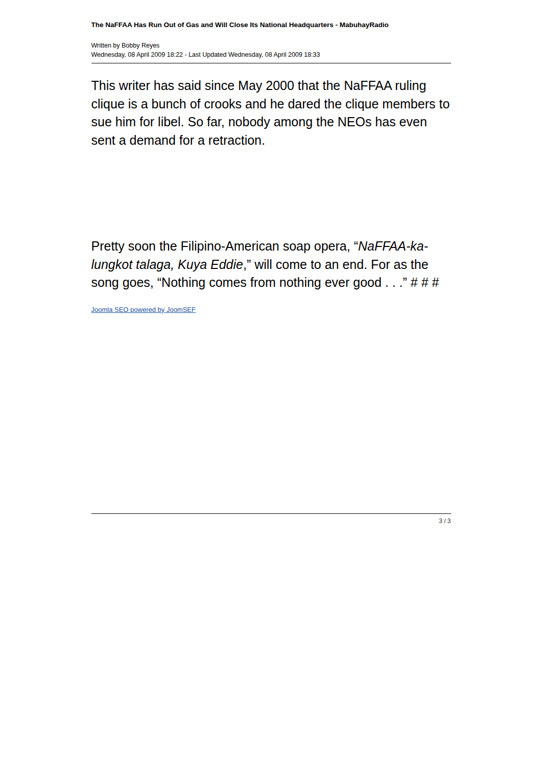The NaFFAA Has Run Out of Gas and Will Close Its National Headquarters - MabuhayRadio
Written by Bobby Reyes Wednesday, 08 April 2009 18:22 - Last Updated Wednesday, 08 April 2009 18:33
This writer has said since May 2000 that the NaFFAA ruling clique is a bunch of crooks and he dared the clique members to sue him for libel. So far, nobody among the NEOs has even sent a demand for a retraction.
Pretty soon the Filipino-American soap opera, “NaFFAA-ka-lungkot talaga, Kuya Eddie,” will come to an end. For as the song goes, “Nothing comes from nothing ever good . . .” # # #
Joomla SEO powered by JoomSEF
3 / 3